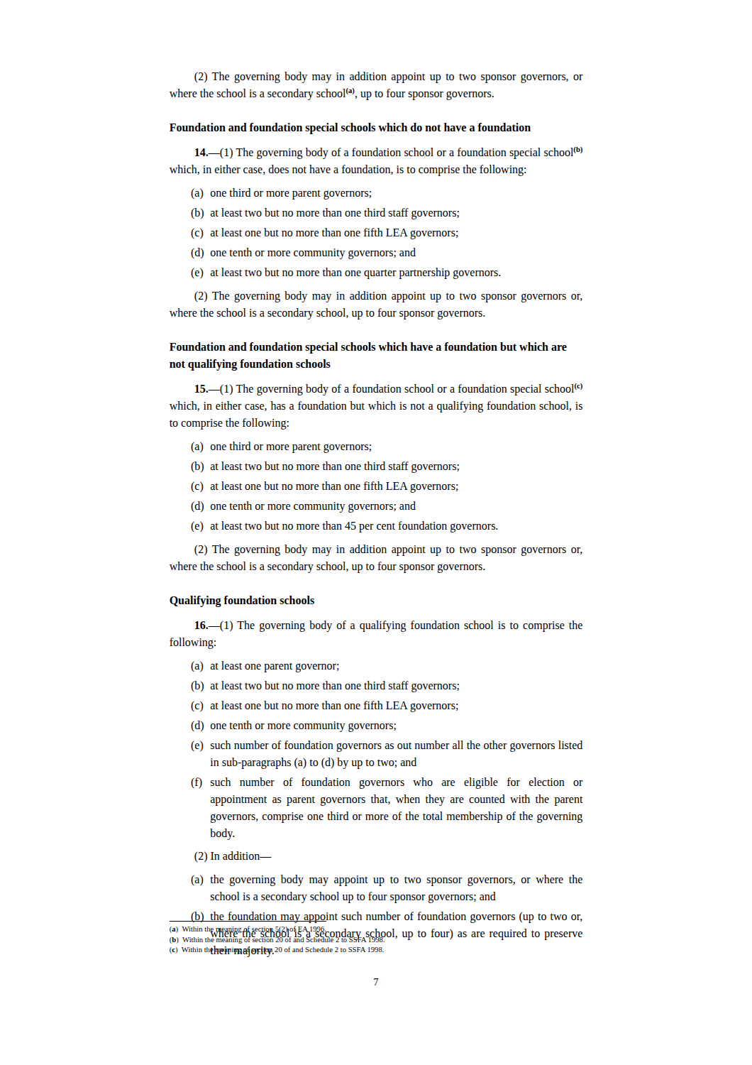(2) The governing body may in addition appoint up to two sponsor governors, or where the school is a secondary school(a), up to four sponsor governors.
Foundation and foundation special schools which do not have a foundation
14.—(1) The governing body of a foundation school or a foundation special school(b) which, in either case, does not have a foundation, is to comprise the following:
one third or more parent governors;
at least two but no more than one third staff governors;
at least one but no more than one fifth LEA governors;
one tenth or more community governors; and
at least two but no more than one quarter partnership governors.
(2) The governing body may in addition appoint up to two sponsor governors or, where the school is a secondary school, up to four sponsor governors.
Foundation and foundation special schools which have a foundation but which are not qualifying foundation schools
15.—(1) The governing body of a foundation school or a foundation special school(c) which, in either case, has a foundation but which is not a qualifying foundation school, is to comprise the following:
one third or more parent governors;
at least two but no more than one third staff governors;
at least one but no more than one fifth LEA governors;
one tenth or more community governors; and
at least two but no more than 45 per cent foundation governors.
(2) The governing body may in addition appoint up to two sponsor governors or, where the school is a secondary school, up to four sponsor governors.
Qualifying foundation schools
16.—(1) The governing body of a qualifying foundation school is to comprise the following:
at least one parent governor;
at least two but no more than one third staff governors;
at least one but no more than one fifth LEA governors;
one tenth or more community governors;
such number of foundation governors as out number all the other governors listed in sub-paragraphs (a) to (d) by up to two; and
such number of foundation governors who are eligible for election or appointment as parent governors that, when they are counted with the parent governors, comprise one third or more of the total membership of the governing body.
(2) In addition—
the governing body may appoint up to two sponsor governors, or where the school is a secondary school up to four sponsor governors; and
the foundation may appoint such number of foundation governors (up to two or, where the school is a secondary school, up to four) as are required to preserve their majority.
(a) Within the meaning of section 5(2) of EA 1996.
(b) Within the meaning of section 20 of and Schedule 2 to SSFA 1998.
(c) Within the meaning of section 20 of and Schedule 2 to SSFA 1998.
7